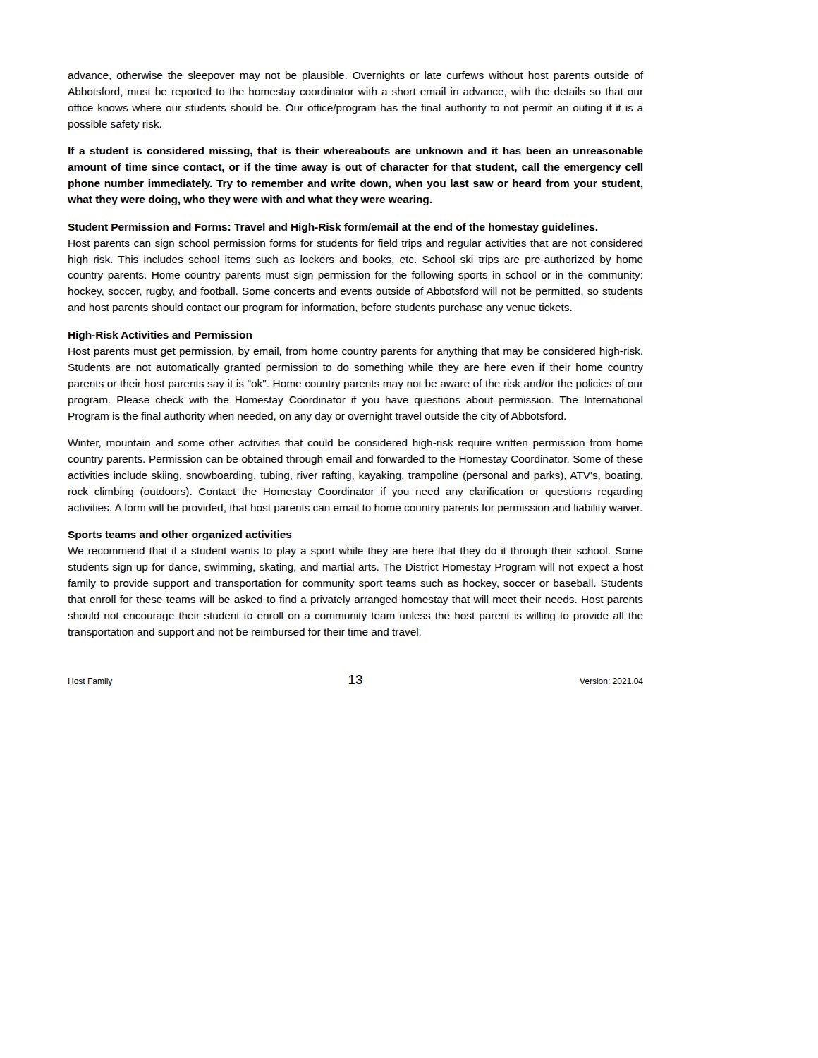advance, otherwise the sleepover may not be plausible. Overnights or late curfews without host parents outside of Abbotsford, must be reported to the homestay coordinator with a short email in advance, with the details so that our office knows where our students should be. Our office/program has the final authority to not permit an outing if it is a possible safety risk.
If a student is considered missing, that is their whereabouts are unknown and it has been an unreasonable amount of time since contact, or if the time away is out of character for that student, call the emergency cell phone number immediately. Try to remember and write down, when you last saw or heard from your student, what they were doing, who they were with and what they were wearing.
Student Permission and Forms: Travel and High-Risk form/email at the end of the homestay guidelines.
Host parents can sign school permission forms for students for field trips and regular activities that are not considered high risk. This includes school items such as lockers and books, etc. School ski trips are pre-authorized by home country parents. Home country parents must sign permission for the following sports in school or in the community: hockey, soccer, rugby, and football. Some concerts and events outside of Abbotsford will not be permitted, so students and host parents should contact our program for information, before students purchase any venue tickets.
High-Risk Activities and Permission
Host parents must get permission, by email, from home country parents for anything that may be considered high-risk. Students are not automatically granted permission to do something while they are here even if their home country parents or their host parents say it is "ok". Home country parents may not be aware of the risk and/or the policies of our program. Please check with the Homestay Coordinator if you have questions about permission. The International Program is the final authority when needed, on any day or overnight travel outside the city of Abbotsford.
Winter, mountain and some other activities that could be considered high-risk require written permission from home country parents. Permission can be obtained through email and forwarded to the Homestay Coordinator. Some of these activities include skiing, snowboarding, tubing, river rafting, kayaking, trampoline (personal and parks), ATV's, boating, rock climbing (outdoors). Contact the Homestay Coordinator if you need any clarification or questions regarding activities. A form will be provided, that host parents can email to home country parents for permission and liability waiver.
Sports teams and other organized activities
We recommend that if a student wants to play a sport while they are here that they do it through their school. Some students sign up for dance, swimming, skating, and martial arts. The District Homestay Program will not expect a host family to provide support and transportation for community sport teams such as hockey, soccer or baseball. Students that enroll for these teams will be asked to find a privately arranged homestay that will meet their needs. Host parents should not encourage their student to enroll on a community team unless the host parent is willing to provide all the transportation and support and not be reimbursed for their time and travel.
Host Family
13
Version: 2021.04